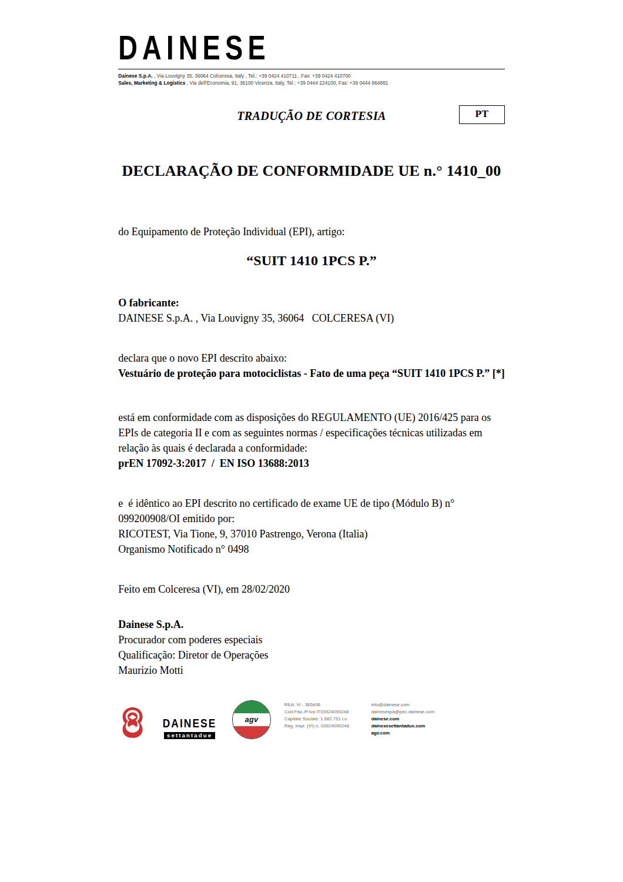DAINESE
Dainese S.p.A. , Via Louvigny 35, 36064 Colceresa, Italy , Tel.: +39 0424 410711 , Fax: +39 0424 410700
Sales, Marketing & Logistics , Via dell'Economia, 91, 36100 Vicenza, Italy, Tel.: +39 0444 224100, Fax: +39 0444 964881
TRADUÇÃO DE CORTESIA
PT
DECLARAÇÃO DE CONFORMIDADE UE n.° 1410_00
do Equipamento de Proteção Individual (EPI), artigo:
“SUIT 1410 1PCS P.”
O fabricante:
DAINESE S.p.A. , Via Louvigny 35, 36064 COLCERESA (VI)
declara que o novo EPI descrito abaixo:
Vestuário de proteção para motociclistas - Fato de uma peça “SUIT 1410 1PCS P.” [*]
está em conformidade com as disposições do REGULAMENTO (UE) 2016/425 para os EPIs de categoria II e com as seguintes normas / especificações técnicas utilizadas em relação às quais é declarada a conformidade:
prEN 17092-3:2017 / EN ISO 13688:2013
e é idêntico ao EPI descrito no certificado de exame UE de tipo (Módulo B) n° 099200908/OI emitido por:
RICOTEST, Via Tione, 9, 37010 Pastrengo, Verona (Italia)
Organismo Notificado n° 0498
Feito em Colceresa (VI), em 28/02/2020
Dainese S.p.A.
Procurador com poderes especiais
Qualificação: Diretor de Operações
Maurizio Motti
DAINESE settantadue
agv
REA: VI - 365406
Cod.Fisc./P.Iva IT03924090248
Capitale Sociale: 1.582.751 i.v.
Reg. Impr. (VI) n. 03924090248
info@dainese.com
dainesespa@pec.dainese.com
dainese.com
dainesesettantadue.com
agv.com